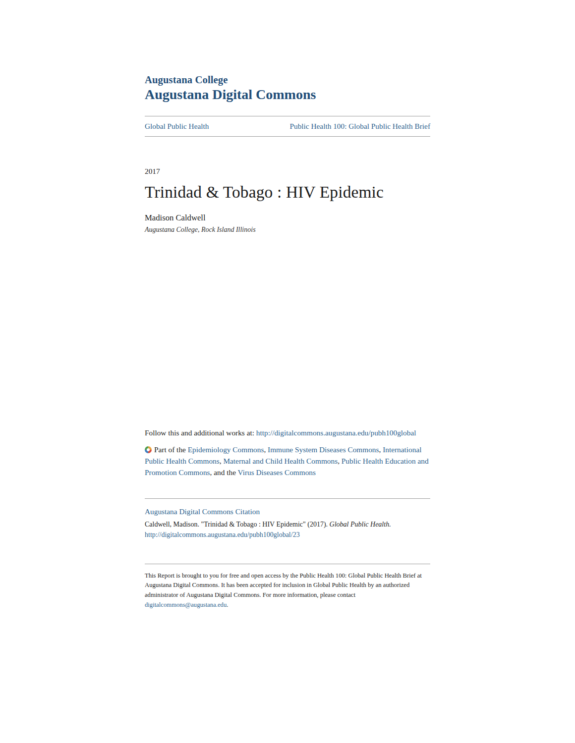Augustana College
Augustana Digital Commons
Global Public Health
Public Health 100: Global Public Health Brief
2017
Trinidad & Tobago : HIV Epidemic
Madison Caldwell
Augustana College, Rock Island Illinois
Follow this and additional works at: http://digitalcommons.augustana.edu/pubh100global
Part of the Epidemiology Commons, Immune System Diseases Commons, International Public Health Commons, Maternal and Child Health Commons, Public Health Education and Promotion Commons, and the Virus Diseases Commons
Augustana Digital Commons Citation
Caldwell, Madison. "Trinidad & Tobago : HIV Epidemic" (2017). Global Public Health.
http://digitalcommons.augustana.edu/pubh100global/23
This Report is brought to you for free and open access by the Public Health 100: Global Public Health Brief at Augustana Digital Commons. It has been accepted for inclusion in Global Public Health by an authorized administrator of Augustana Digital Commons. For more information, please contact digitalcommons@augustana.edu.